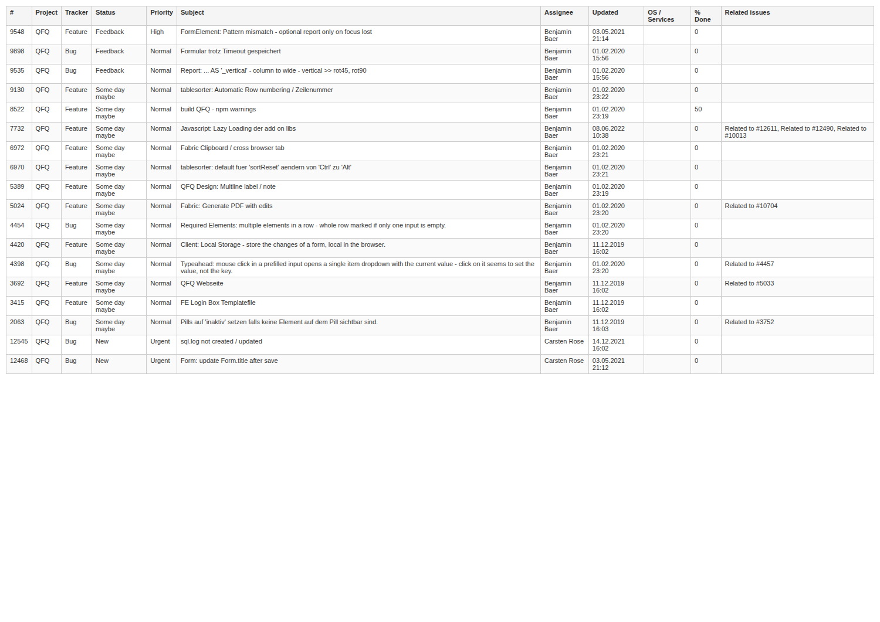| # | Project | Tracker | Status | Priority | Subject | Assignee | Updated | OS / Services | % Done | Related issues |
| --- | --- | --- | --- | --- | --- | --- | --- | --- | --- | --- |
| 9548 | QFQ | Feature | Feedback | High | FormElement: Pattern mismatch - optional report only on focus lost | Benjamin Baer | 03.05.2021 21:14 | | 0 | |
| 9898 | QFQ | Bug | Feedback | Normal | Formular trotz Timeout gespeichert | Benjamin Baer | 01.02.2020 15:56 | | 0 | |
| 9535 | QFQ | Bug | Feedback | Normal | Report: ... AS '_vertical' - column to wide - vertical >> rot45, rot90 | Benjamin Baer | 01.02.2020 15:56 | | 0 | |
| 9130 | QFQ | Feature | Some day maybe | Normal | tablesorter: Automatic Row numbering / Zeilenummer | Benjamin Baer | 01.02.2020 23:22 | | 0 | |
| 8522 | QFQ | Feature | Some day maybe | Normal | build QFQ - npm warnings | Benjamin Baer | 01.02.2020 23:19 | | 50 | |
| 7732 | QFQ | Feature | Some day maybe | Normal | Javascript: Lazy Loading der add on libs | Benjamin Baer | 08.06.2022 10:38 | | 0 | Related to #12611, Related to #12490, Related to #10013 |
| 6972 | QFQ | Feature | Some day maybe | Normal | Fabric Clipboard / cross browser tab | Benjamin Baer | 01.02.2020 23:21 | | 0 | |
| 6970 | QFQ | Feature | Some day maybe | Normal | tablesorter: default fuer 'sortReset' aendern von 'Ctrl' zu 'Alt' | Benjamin Baer | 01.02.2020 23:21 | | 0 | |
| 5389 | QFQ | Feature | Some day maybe | Normal | QFQ Design: Multline label / note | Benjamin Baer | 01.02.2020 23:19 | | 0 | |
| 5024 | QFQ | Feature | Some day maybe | Normal | Fabric: Generate PDF with edits | Benjamin Baer | 01.02.2020 23:20 | | 0 | Related to #10704 |
| 4454 | QFQ | Bug | Some day maybe | Normal | Required Elements: multiple elements in a row - whole row marked if only one input is empty. | Benjamin Baer | 01.02.2020 23:20 | | 0 | |
| 4420 | QFQ | Feature | Some day maybe | Normal | Client: Local Storage - store the changes of a form, local in the browser. | Benjamin Baer | 11.12.2019 16:02 | | 0 | |
| 4398 | QFQ | Bug | Some day maybe | Normal | Typeahead: mouse click in a prefilled input opens a single item dropdown with the current value - click on it seems to set the value, not the key. | Benjamin Baer | 01.02.2020 23:20 | | 0 | Related to #4457 |
| 3692 | QFQ | Feature | Some day maybe | Normal | QFQ Webseite | Benjamin Baer | 11.12.2019 16:02 | | 0 | Related to #5033 |
| 3415 | QFQ | Feature | Some day maybe | Normal | FE Login Box Templatefile | Benjamin Baer | 11.12.2019 16:02 | | 0 | |
| 2063 | QFQ | Bug | Some day maybe | Normal | Pills auf 'inaktiv' setzen falls keine Element auf dem Pill sichtbar sind. | Benjamin Baer | 11.12.2019 16:03 | | 0 | Related to #3752 |
| 12545 | QFQ | Bug | New | Urgent | sql.log not created / updated | Carsten Rose | 14.12.2021 16:02 | | 0 | |
| 12468 | QFQ | Bug | New | Urgent | Form: update Form.title after save | Carsten Rose | 03.05.2021 21:12 | | 0 | |